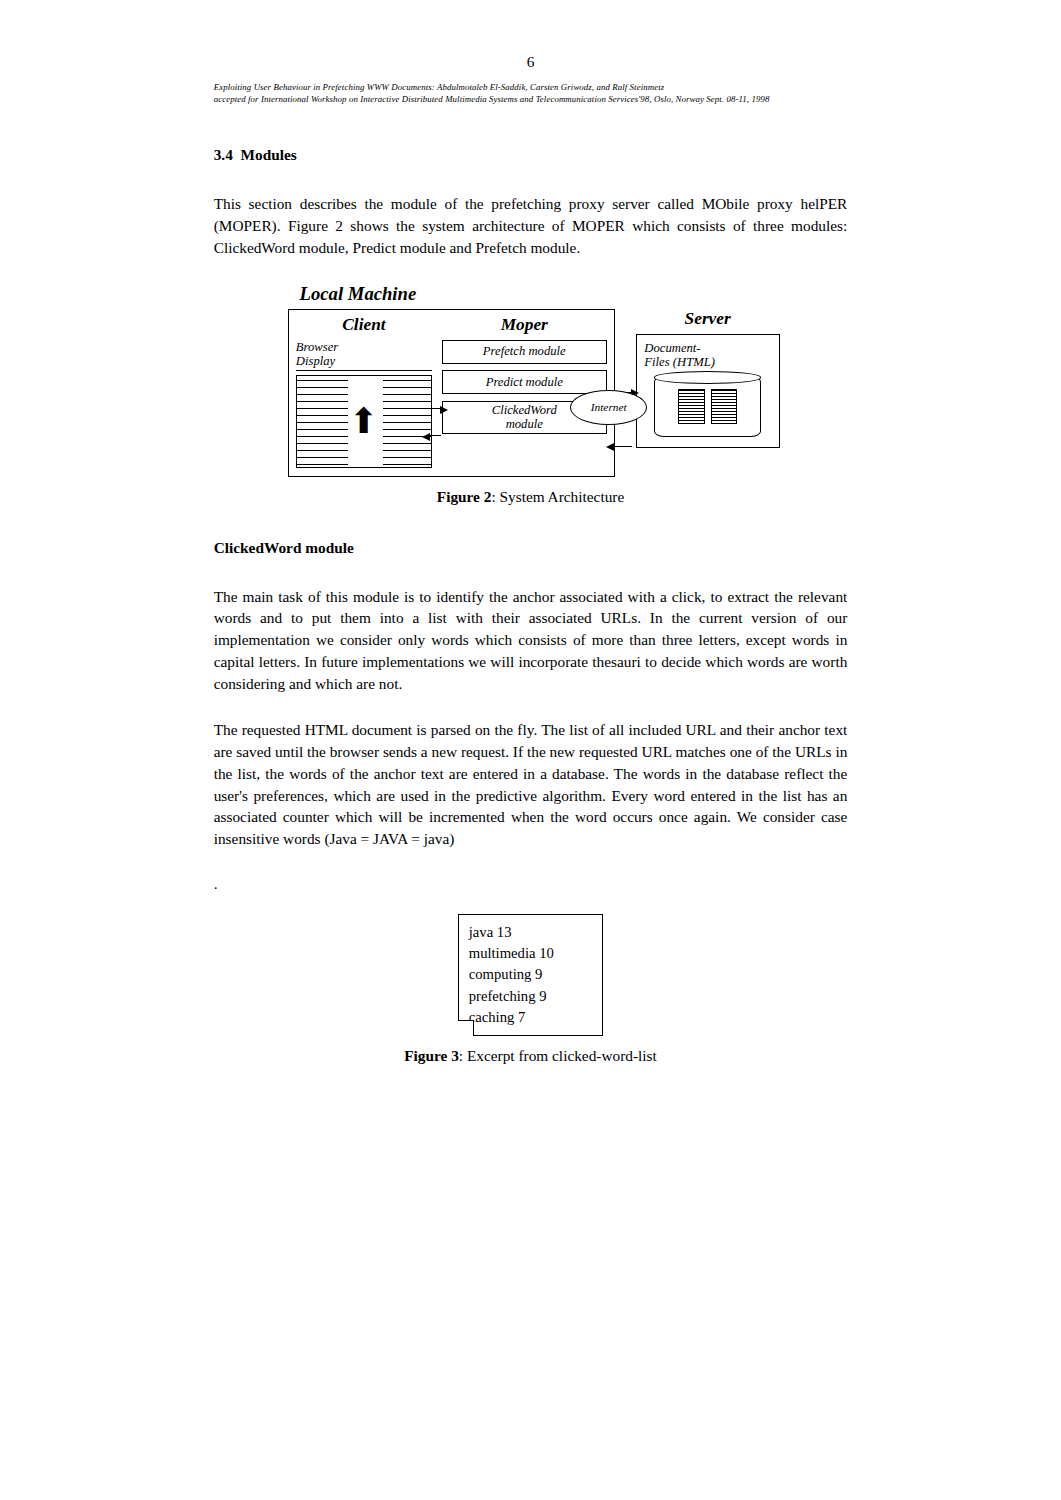6
Exploiting User Behaviour in Prefetching WWW Documents: Abdulmotaleb El-Saddik, Carsten Griwodz, and Ralf Steinmetz
accepted for International Workshop on Interactive Distributed Multimedia Systems and Telecommunication Services'98, Oslo, Norway Sept. 08-11, 1998
3.4 Modules
This section describes the module of the prefetching proxy server called MObile proxy helPER (MOPER). Figure 2 shows the system architecture of MOPER which consists of three modules: ClickedWord module, Predict module and Prefetch module.
Local Machine
Client
Browser
Display
⬆
Moper
Prefetch module
Predict module
ClickedWord
module
Internet
Server
Document-
Files (HTML)
Figure 2: System Architecture
ClickedWord module
The main task of this module is to identify the anchor associated with a click, to extract the relevant words and to put them into a list with their associated URLs. In the current version of our implementation we consider only words which consists of more than three letters, except words in capital letters. In future implementations we will incorporate thesauri to decide which words are worth considering and which are not.
The requested HTML document is parsed on the fly. The list of all included URL and their anchor text are saved until the browser sends a new request. If the new requested URL matches one of the URLs in the list, the words of the anchor text are entered in a database. The words in the database reflect the user's preferences, which are used in the predictive algorithm. Every word entered in the list has an associated counter which will be incremented when the word occurs once again. We consider case insensitive words (Java = JAVA = java)
.
java 13
multimedia 10
computing 9
prefetching 9
caching 7
Figure 3: Excerpt from clicked-word-list